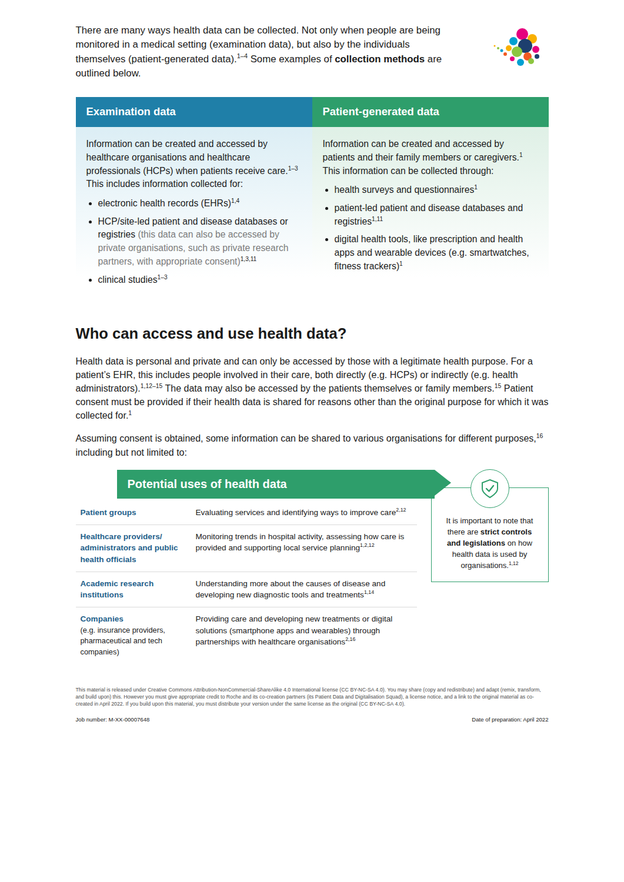There are many ways health data can be collected. Not only when people are being monitored in a medical setting (examination data), but also by the individuals themselves (patient-generated data).1–4 Some examples of collection methods are outlined below.
| Examination data | Patient-generated data |
| --- | --- |
| Information can be created and accessed by healthcare organisations and healthcare professionals (HCPs) when patients receive care. 1–3 This includes information collected for: electronic health records (EHRs) 1,4 HCP/site-led patient and disease databases or registries (this data can also be accessed by private organisations, such as private research partners, with appropriate consent) 1,3,11 clinical studies 1–3 | Information can be created and accessed by patients and their family members or caregivers. 1 This information can be collected through: health surveys and questionnaires 1 patient-led patient and disease databases and registries 1,11 digital health tools, like prescription and health apps and wearable devices (e.g. smartwatches, fitness trackers) 1 |
Who can access and use health data?
Health data is personal and private and can only be accessed by those with a legitimate health purpose. For a patient’s EHR, this includes people involved in their care, both directly (e.g. HCPs) or indirectly (e.g. health administrators).1,12–15 The data may also be accessed by the patients themselves or family members.15 Patient consent must be provided if their health data is shared for reasons other than the original purpose for which it was collected for.1
Assuming consent is obtained, some information can be shared to various organisations for different purposes,16 including but not limited to:
Potential uses of health data
| Patient groups | Evaluating services and identifying ways to improve care 2,12 |
| Healthcare providers/ administrators and public health officials | Monitoring trends in hospital activity, assessing how care is provided and supporting local service planning 1,2,12 |
| Academic research institutions | Understanding more about the causes of disease and developing new diagnostic tools and treatments 1,14 |
| Companies (e.g. insurance providers, pharmaceutical and tech companies) | Providing care and developing new treatments or digital solutions (smartphone apps and wearables) through partnerships with healthcare organisations 2,16 |
It is important to note that there are strict controls and legislations on how health data is used by organisations.1,12
This material is released under Creative Commons Attribution-NonCommercial-ShareAlike 4.0 International license (CC BY-NC-SA 4.0). You may share (copy and redistribute) and adapt (remix, transform, and build upon) this. However you must give appropriate credit to Roche and its co-creation partners (its Patient Data and Digitalisation Squad), a license notice, and a link to the original material as co-created in April 2022. If you build upon this material, you must distribute your version under the same license as the original (CC BY-NC-SA 4.0).
Job number: M-XX-00007648 Date of preparation: April 2022